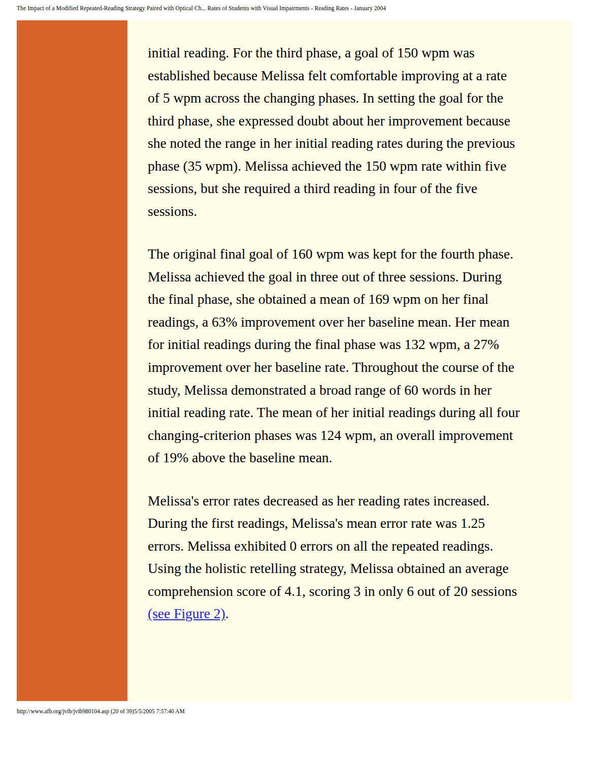The Impact of a Modified Repeated-Reading Strategy Paired with Optical Ch... Rates of Students with Visual Impairments - Reading Rates - January 2004
initial reading. For the third phase, a goal of 150 wpm was established because Melissa felt comfortable improving at a rate of 5 wpm across the changing phases. In setting the goal for the third phase, she expressed doubt about her improvement because she noted the range in her initial reading rates during the previous phase (35 wpm). Melissa achieved the 150 wpm rate within five sessions, but she required a third reading in four of the five sessions.
The original final goal of 160 wpm was kept for the fourth phase. Melissa achieved the goal in three out of three sessions. During the final phase, she obtained a mean of 169 wpm on her final readings, a 63% improvement over her baseline mean. Her mean for initial readings during the final phase was 132 wpm, a 27% improvement over her baseline rate. Throughout the course of the study, Melissa demonstrated a broad range of 60 words in her initial reading rate. The mean of her initial readings during all four changing-criterion phases was 124 wpm, an overall improvement of 19% above the baseline mean.
Melissa's error rates decreased as her reading rates increased. During the first readings, Melissa's mean error rate was 1.25 errors. Melissa exhibited 0 errors on all the repeated readings. Using the holistic retelling strategy, Melissa obtained an average comprehension score of 4.1, scoring 3 in only 6 out of 20 sessions (see Figure 2).
http://www.afb.org/jvib/jvib980104.asp (20 of 39)5/5/2005 7:57:40 AM